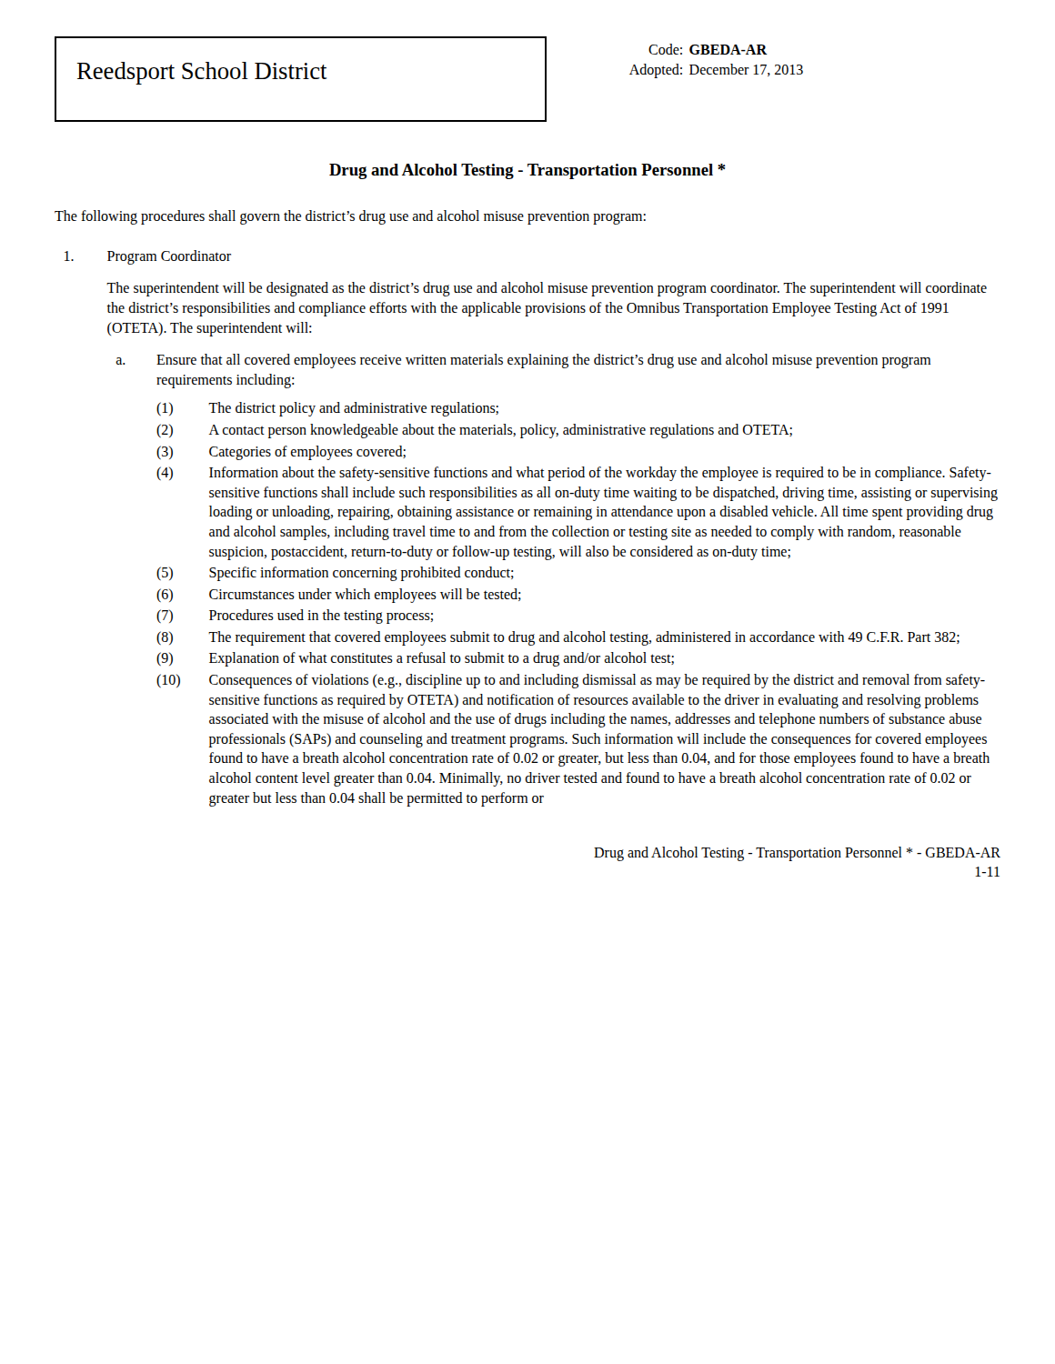Reedsport School District
Code: GBEDA-AR
Adopted: December 17, 2013
Drug and Alcohol Testing - Transportation Personnel *
The following procedures shall govern the district’s drug use and alcohol misuse prevention program:
Program Coordinator
The superintendent will be designated as the district’s drug use and alcohol misuse prevention program coordinator. The superintendent will coordinate the district’s responsibilities and compliance efforts with the applicable provisions of the Omnibus Transportation Employee Testing Act of 1991 (OTETA). The superintendent will:
Ensure that all covered employees receive written materials explaining the district’s drug use and alcohol misuse prevention program requirements including:
The district policy and administrative regulations;
A contact person knowledgeable about the materials, policy, administrative regulations and OTETA;
Categories of employees covered;
Information about the safety-sensitive functions and what period of the workday the employee is required to be in compliance. Safety-sensitive functions shall include such responsibilities as all on-duty time waiting to be dispatched, driving time, assisting or supervising loading or unloading, repairing, obtaining assistance or remaining in attendance upon a disabled vehicle. All time spent providing drug and alcohol samples, including travel time to and from the collection or testing site as needed to comply with random, reasonable suspicion, postaccident, return-to-duty or follow-up testing, will also be considered as on-duty time;
Specific information concerning prohibited conduct;
Circumstances under which employees will be tested;
Procedures used in the testing process;
The requirement that covered employees submit to drug and alcohol testing, administered in accordance with 49 C.F.R. Part 382;
Explanation of what constitutes a refusal to submit to a drug and/or alcohol test;
Consequences of violations (e.g., discipline up to and including dismissal as may be required by the district and removal from safety-sensitive functions as required by OTETA) and notification of resources available to the driver in evaluating and resolving problems associated with the misuse of alcohol and the use of drugs including the names, addresses and telephone numbers of substance abuse professionals (SAPs) and counseling and treatment programs. Such information will include the consequences for covered employees found to have a breath alcohol concentration rate of 0.02 or greater, but less than 0.04, and for those employees found to have a breath alcohol content level greater than 0.04. Minimally, no driver tested and found to have a breath alcohol concentration rate of 0.02 or greater but less than 0.04 shall be permitted to perform or
Drug and Alcohol Testing - Transportation Personnel * - GBEDA-AR
1-11